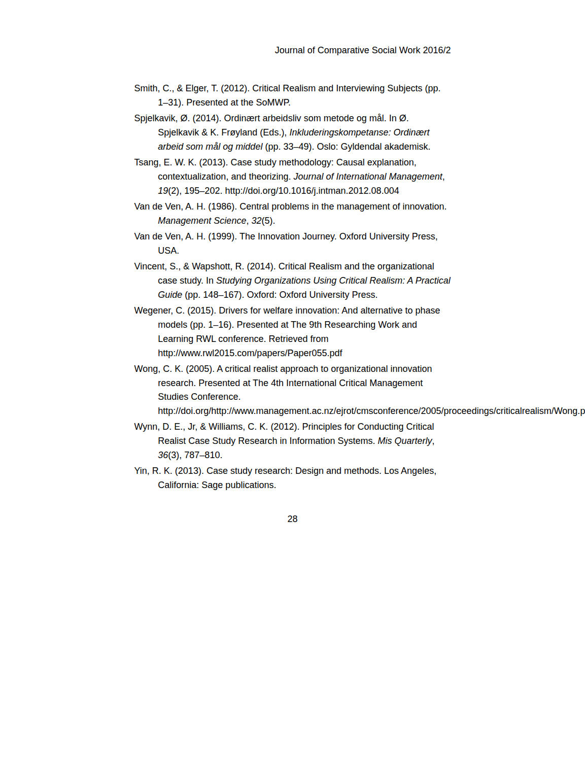Journal of Comparative Social Work 2016/2
Smith, C., & Elger, T. (2012). Critical Realism and Interviewing Subjects (pp. 1–31). Presented at the SoMWP.
Spjelkavik, Ø. (2014). Ordinært arbeidsliv som metode og mål. In Ø. Spjelkavik & K. Frøyland (Eds.), Inkluderingskompetanse: Ordinært arbeid som mål og middel (pp. 33–49). Oslo: Gyldendal akademisk.
Tsang, E. W. K. (2013). Case study methodology: Causal explanation, contextualization, and theorizing. Journal of International Management, 19(2), 195–202. http://doi.org/10.1016/j.intman.2012.08.004
Van de Ven, A. H. (1986). Central problems in the management of innovation. Management Science, 32(5).
Van de Ven, A. H. (1999). The Innovation Journey. Oxford University Press, USA.
Vincent, S., & Wapshott, R. (2014). Critical Realism and the organizational case study. In Studying Organizations Using Critical Realism: A Practical Guide (pp. 148–167). Oxford: Oxford University Press.
Wegener, C. (2015). Drivers for welfare innovation: And alternative to phase models (pp. 1–16). Presented at The 9th Researching Work and Learning RWL conference. Retrieved from http://www.rwl2015.com/papers/Paper055.pdf
Wong, C. K. (2005). A critical realist approach to organizational innovation research. Presented at The 4th International Critical Management Studies Conference. http://doi.org/http://www.management.ac.nz/ejrot/cmsconference/2005/proceedings/criticalrealism/Wong.pdf
Wynn, D. E., Jr, & Williams, C. K. (2012). Principles for Conducting Critical Realist Case Study Research in Information Systems. Mis Quarterly, 36(3), 787–810.
Yin, R. K. (2013). Case study research: Design and methods. Los Angeles, California: Sage publications.
28